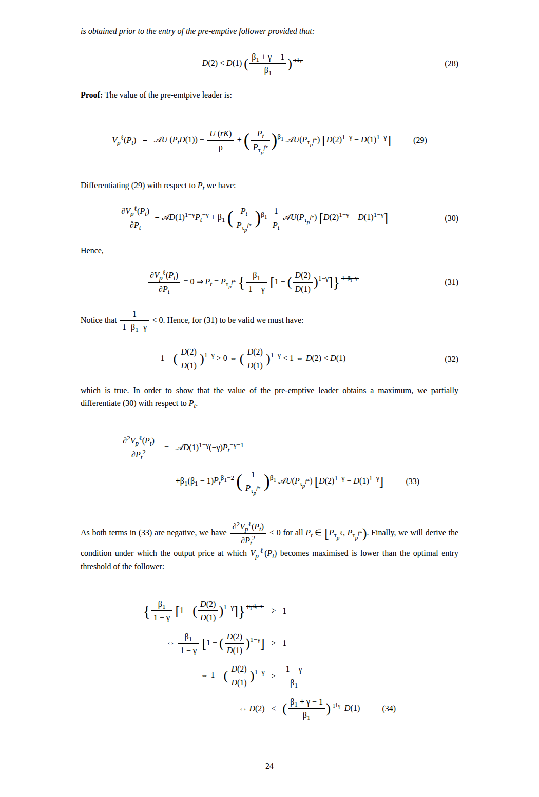is obtained prior to the entry of the pre-emptive follower provided that:
D(2) < D(1) (β1 + γ − 1 β1)11−γ
(28)
Proof: The value of the pre-emtpive leader is:
| V p ℓ ( P t ) | = | 𝒜 U ( P t D (1)) − U ( rK ) ρ + ( P t P τ p f * ) β 1 𝒜 U ( P τ p f * ) [ D (2) 1−γ − D (1) 1−γ ] | (29) |
Differentiating (29) with respect to Pt we have:
∂Vpℓ(Pt)∂Pt = 𝒜D(1)1−γPt−γ + β1 (Pt Pτpf*)β1 1 Pt 𝒜U(Pτpf*) [D(2)1−γ − D(1)1−γ]
(30)
Hence,
∂Vpℓ(Pt)∂Pt = 0 ⇒ Pt = Pτpf* {β11 − γ [1 − (D(2) D(1))1−γ]}11−β1−γ
(31)
Notice that 11−β1−γ < 0. Hence, for (31) to be valid we must have:
1 − (D(2) D(1))1−γ > 0 ⇔ (D(2) D(1))1−γ < 1 ⇔ D(2) < D(1)
(32)
which is true. In order to show that the value of the pre-emptive leader obtains a maximum, we partially differentiate (30) with respect to Pt.
| ∂ 2 V p ℓ ( P t ) ∂ P t 2 | = | 𝒜 D (1) 1−γ (−γ) P t −γ−1 | |
| | | +β 1 (β 1 − 1) P t β 1 −2 ( 1 P τ p f * ) β 1 𝒜 U ( P τ p f * ) [ D (2) 1−γ − D (1) 1−γ ] | (33) |
As both terms in (33) are negative, we have ∂2Vpℓ(Pt)∂Pt2 < 0 for all Pt ∈ [Pτpℓ, Pτpf*). Finally, we will derive the condition under which the output price at which Vpℓ(Pt) becomes maximised is lower than the optimal entry threshold of the follower:
| { β 1 1 − γ [ 1 − ( D (2) D (1) ) 1−γ ] } 1 β 1 +γ−1 | > | 1 | |
| ⇔ β 1 1 − γ [ 1 − ( D (2) D (1) ) 1−γ ] | > | 1 | |
| ⇔ 1 − ( D (2) D (1) ) 1−γ | > | 1 − γ β 1 | |
| ⇔ D (2) | < | ( β 1 + γ − 1 β 1 ) 1 1−γ D (1) | (34) |
24